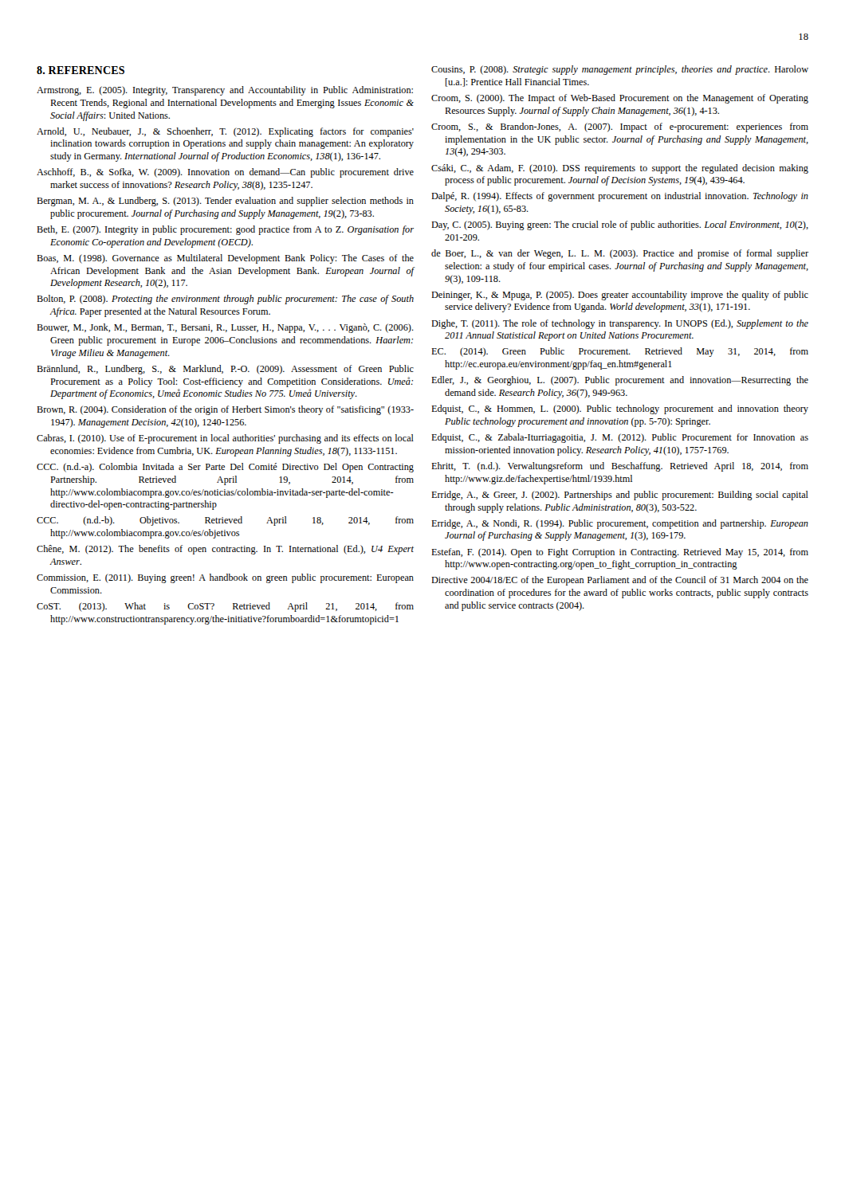18
8. REFERENCES
Armstrong, E. (2005). Integrity, Transparency and Accountability in Public Administration: Recent Trends, Regional and International Developments and Emerging Issues Economic & Social Affairs: United Nations.
Arnold, U., Neubauer, J., & Schoenherr, T. (2012). Explicating factors for companies' inclination towards corruption in Operations and supply chain management: An exploratory study in Germany. International Journal of Production Economics, 138(1), 136-147.
Aschhoff, B., & Sofka, W. (2009). Innovation on demand—Can public procurement drive market success of innovations? Research Policy, 38(8), 1235-1247.
Bergman, M. A., & Lundberg, S. (2013). Tender evaluation and supplier selection methods in public procurement. Journal of Purchasing and Supply Management, 19(2), 73-83.
Beth, E. (2007). Integrity in public procurement: good practice from A to Z. Organisation for Economic Co-operation and Development (OECD).
Boas, M. (1998). Governance as Multilateral Development Bank Policy: The Cases of the African Development Bank and the Asian Development Bank. European Journal of Development Research, 10(2), 117.
Bolton, P. (2008). Protecting the environment through public procurement: The case of South Africa. Paper presented at the Natural Resources Forum.
Bouwer, M., Jonk, M., Berman, T., Bersani, R., Lusser, H., Nappa, V., . . . Viganò, C. (2006). Green public procurement in Europe 2006–Conclusions and recommendations. Haarlem: Virage Milieu & Management.
Brännlund, R., Lundberg, S., & Marklund, P.-O. (2009). Assessment of Green Public Procurement as a Policy Tool: Cost-efficiency and Competition Considerations. Umeå: Department of Economics, Umeå Economic Studies No 775. Umeå University.
Brown, R. (2004). Consideration of the origin of Herbert Simon's theory of "satisficing" (1933-1947). Management Decision, 42(10), 1240-1256.
Cabras, I. (2010). Use of E-procurement in local authorities' purchasing and its effects on local economies: Evidence from Cumbria, UK. European Planning Studies, 18(7), 1133-1151.
CCC. (n.d.-a). Colombia Invitada a Ser Parte Del Comité Directivo Del Open Contracting Partnership. Retrieved April 19, 2014, from http://www.colombiacompra.gov.co/es/noticias/colombia-invitada-ser-parte-del-comite-directivo-del-open-contracting-partnership
CCC. (n.d.-b). Objetivos. Retrieved April 18, 2014, from http://www.colombiacompra.gov.co/es/objetivos
Chêne, M. (2012). The benefits of open contracting. In T. International (Ed.), U4 Expert Answer.
Commission, E. (2011). Buying green! A handbook on green public procurement: European Commission.
CoST. (2013). What is CoST? Retrieved April 21, 2014, from http://www.constructiontransparency.org/the-initiative?forumboardid=1&forumtopicid=1
Cousins, P. (2008). Strategic supply management principles, theories and practice. Harolow [u.a.]: Prentice Hall Financial Times.
Croom, S. (2000). The Impact of Web‐Based Procurement on the Management of Operating Resources Supply. Journal of Supply Chain Management, 36(1), 4-13.
Croom, S., & Brandon-Jones, A. (2007). Impact of e-procurement: experiences from implementation in the UK public sector. Journal of Purchasing and Supply Management, 13(4), 294-303.
Csáki, C., & Adam, F. (2010). DSS requirements to support the regulated decision making process of public procurement. Journal of Decision Systems, 19(4), 439-464.
Dalpé, R. (1994). Effects of government procurement on industrial innovation. Technology in Society, 16(1), 65-83.
Day, C. (2005). Buying green: The crucial role of public authorities. Local Environment, 10(2), 201-209.
de Boer, L., & van der Wegen, L. L. M. (2003). Practice and promise of formal supplier selection: a study of four empirical cases. Journal of Purchasing and Supply Management, 9(3), 109-118.
Deininger, K., & Mpuga, P. (2005). Does greater accountability improve the quality of public service delivery? Evidence from Uganda. World development, 33(1), 171-191.
Dighe, T. (2011). The role of technology in transparency. In UNOPS (Ed.), Supplement to the 2011 Annual Statistical Report on United Nations Procurement.
EC. (2014). Green Public Procurement. Retrieved May 31, 2014, from http://ec.europa.eu/environment/gpp/faq_en.htm#general1
Edler, J., & Georghiou, L. (2007). Public procurement and innovation—Resurrecting the demand side. Research Policy, 36(7), 949-963.
Edquist, C., & Hommen, L. (2000). Public technology procurement and innovation theory Public technology procurement and innovation (pp. 5-70): Springer.
Edquist, C., & Zabala-Iturriagagoitia, J. M. (2012). Public Procurement for Innovation as mission-oriented innovation policy. Research Policy, 41(10), 1757-1769.
Ehritt, T. (n.d.). Verwaltungsreform und Beschaffung. Retrieved April 18, 2014, from http://www.giz.de/fachexpertise/html/1939.html
Erridge, A., & Greer, J. (2002). Partnerships and public procurement: Building social capital through supply relations. Public Administration, 80(3), 503-522.
Erridge, A., & Nondi, R. (1994). Public procurement, competition and partnership. European Journal of Purchasing & Supply Management, 1(3), 169-179.
Estefan, F. (2014). Open to Fight Corruption in Contracting. Retrieved May 15, 2014, from http://www.open-contracting.org/open_to_fight_corruption_in_contracting
Directive 2004/18/EC of the European Parliament and of the Council of 31 March 2004 on the coordination of procedures for the award of public works contracts, public supply contracts and public service contracts (2004).